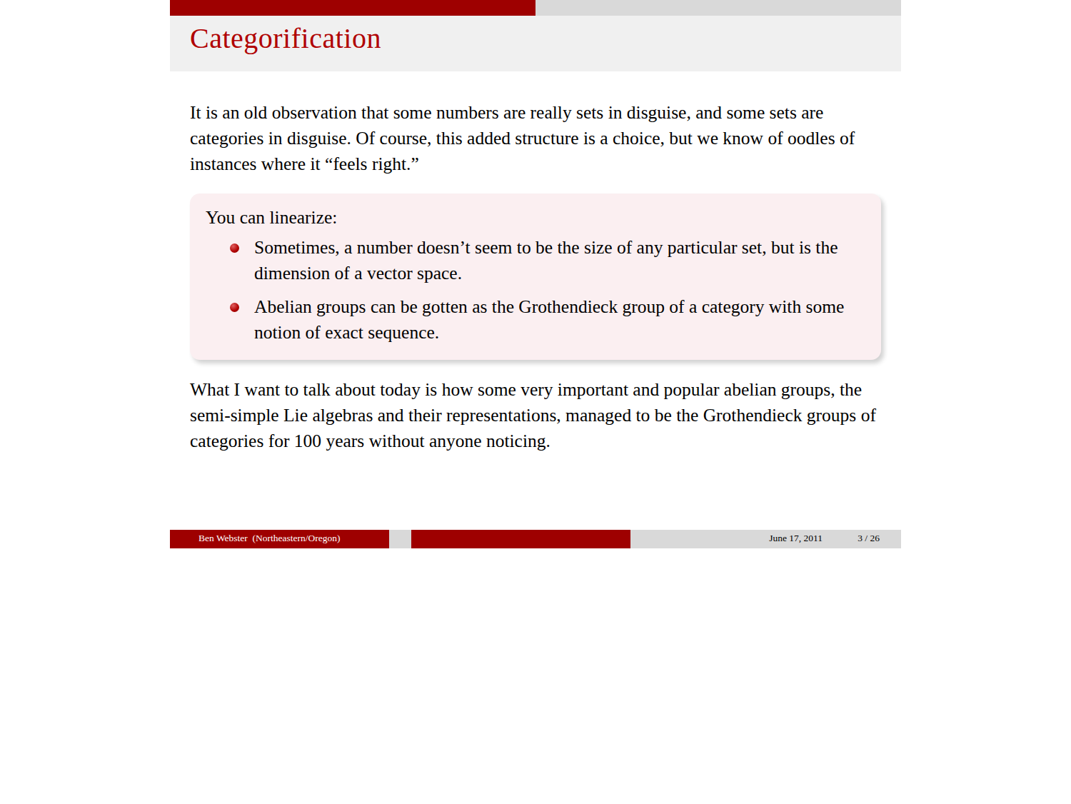Categorification
It is an old observation that some numbers are really sets in disguise, and some sets are categories in disguise. Of course, this added structure is a choice, but we know of oodles of instances where it “feels right.”
You can linearize:
Sometimes, a number doesn’t seem to be the size of any particular set, but is the dimension of a vector space.
Abelian groups can be gotten as the Grothendieck group of a category with some notion of exact sequence.
What I want to talk about today is how some very important and popular abelian groups, the semi-simple Lie algebras and their representations, managed to be the Grothendieck groups of categories for 100 years without anyone noticing.
Ben Webster (Northeastern/Oregon)
Categorification, Lie algebras and Topology
June 17, 2011
3 / 26